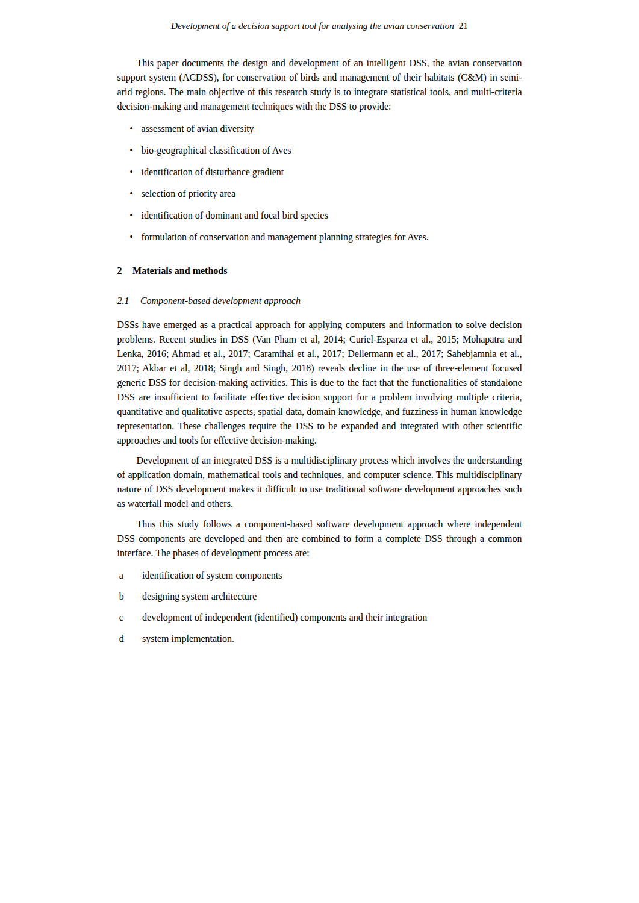Development of a decision support tool for analysing the avian conservation21
This paper documents the design and development of an intelligent DSS, the avian conservation support system (ACDSS), for conservation of birds and management of their habitats (C&M) in semi-arid regions. The main objective of this research study is to integrate statistical tools, and multi-criteria decision-making and management techniques with the DSS to provide:
assessment of avian diversity
bio-geographical classification of Aves
identification of disturbance gradient
selection of priority area
identification of dominant and focal bird species
formulation of conservation and management planning strategies for Aves.
2 Materials and methods
2.1 Component-based development approach
DSSs have emerged as a practical approach for applying computers and information to solve decision problems. Recent studies in DSS (Van Pham et al, 2014; Curiel-Esparza et al., 2015; Mohapatra and Lenka, 2016; Ahmad et al., 2017; Caramihai et al., 2017; Dellermann et al., 2017; Sahebjamnia et al., 2017; Akbar et al, 2018; Singh and Singh, 2018) reveals decline in the use of three-element focused generic DSS for decision-making activities. This is due to the fact that the functionalities of standalone DSS are insufficient to facilitate effective decision support for a problem involving multiple criteria, quantitative and qualitative aspects, spatial data, domain knowledge, and fuzziness in human knowledge representation. These challenges require the DSS to be expanded and integrated with other scientific approaches and tools for effective decision-making.
Development of an integrated DSS is a multidisciplinary process which involves the understanding of application domain, mathematical tools and techniques, and computer science. This multidisciplinary nature of DSS development makes it difficult to use traditional software development approaches such as waterfall model and others.
Thus this study follows a component-based software development approach where independent DSS components are developed and then are combined to form a complete DSS through a common interface. The phases of development process are:
aidentification of system components
bdesigning system architecture
cdevelopment of independent (identified) components and their integration
dsystem implementation.